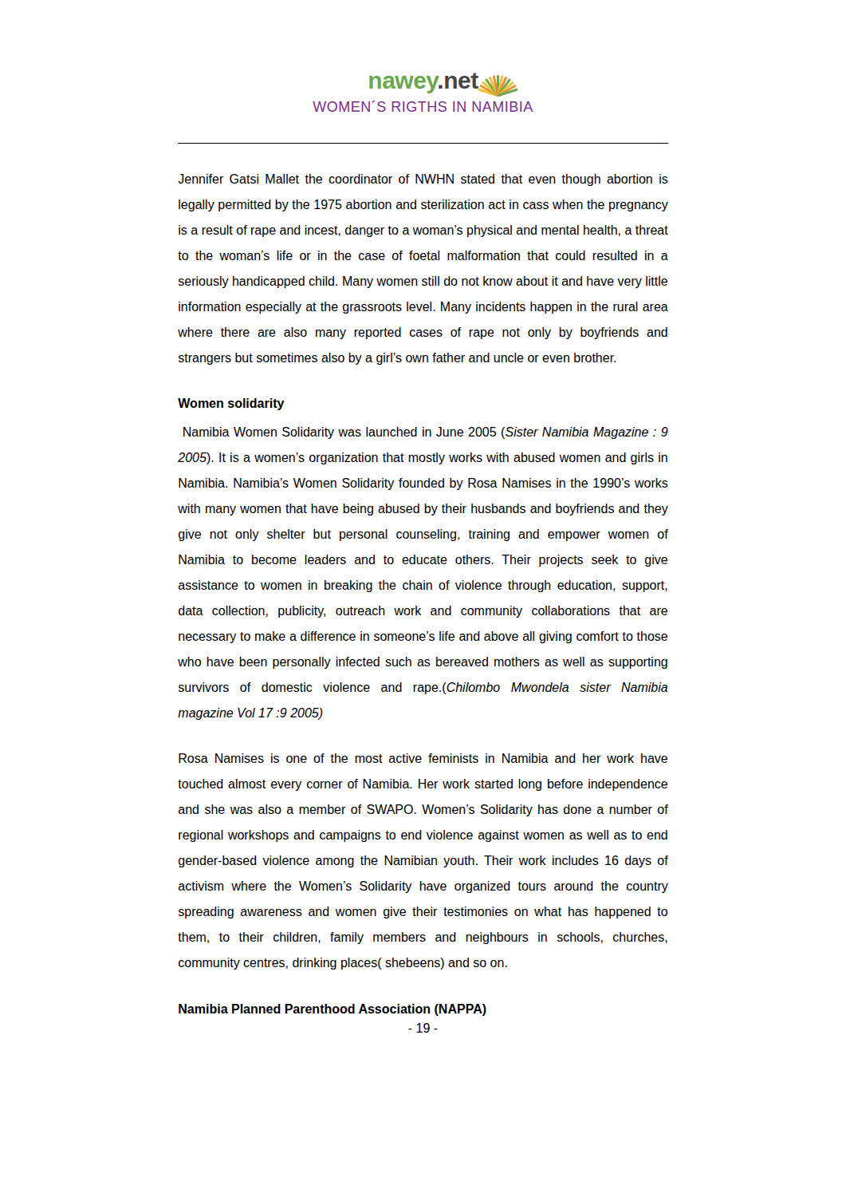nawey. net
WOMEN´S RIGTHS IN NAMIBIA
Jennifer Gatsi Mallet the coordinator of NWHN stated that even though abortion is legally permitted by the 1975 abortion and sterilization act in cass when the pregnancy is a result of rape and incest, danger to a woman’s physical and mental health, a threat to the woman’s life or in the case of foetal malformation that could resulted in a seriously handicapped child. Many women still do not know about it and have very little information especially at the grassroots level. Many incidents happen in the rural area where there are also many reported cases of rape not only by boyfriends and strangers but sometimes also by a girl’s own father and uncle or even brother.
Women solidarity
Namibia Women Solidarity was launched in June 2005 (Sister Namibia Magazine : 9 2005). It is a women’s organization that mostly works with abused women and girls in Namibia. Namibia’s Women Solidarity founded by Rosa Namises in the 1990’s works with many women that have being abused by their husbands and boyfriends and they give not only shelter but personal counseling, training and empower women of Namibia to become leaders and to educate others. Their projects seek to give assistance to women in breaking the chain of violence through education, support, data collection, publicity, outreach work and community collaborations that are necessary to make a difference in someone’s life and above all giving comfort to those who have been personally infected such as bereaved mothers as well as supporting survivors of domestic violence and rape.(Chilombo Mwondela sister Namibia magazine Vol 17 :9 2005)
Rosa Namises is one of the most active feminists in Namibia and her work have touched almost every corner of Namibia. Her work started long before independence and she was also a member of SWAPO. Women’s Solidarity has done a number of regional workshops and campaigns to end violence against women as well as to end gender-based violence among the Namibian youth. Their work includes 16 days of activism where the Women’s Solidarity have organized tours around the country spreading awareness and women give their testimonies on what has happened to them, to their children, family members and neighbours in schools, churches, community centres, drinking places( shebeens) and so on.
Namibia Planned Parenthood Association (NAPPA)
- 19 -